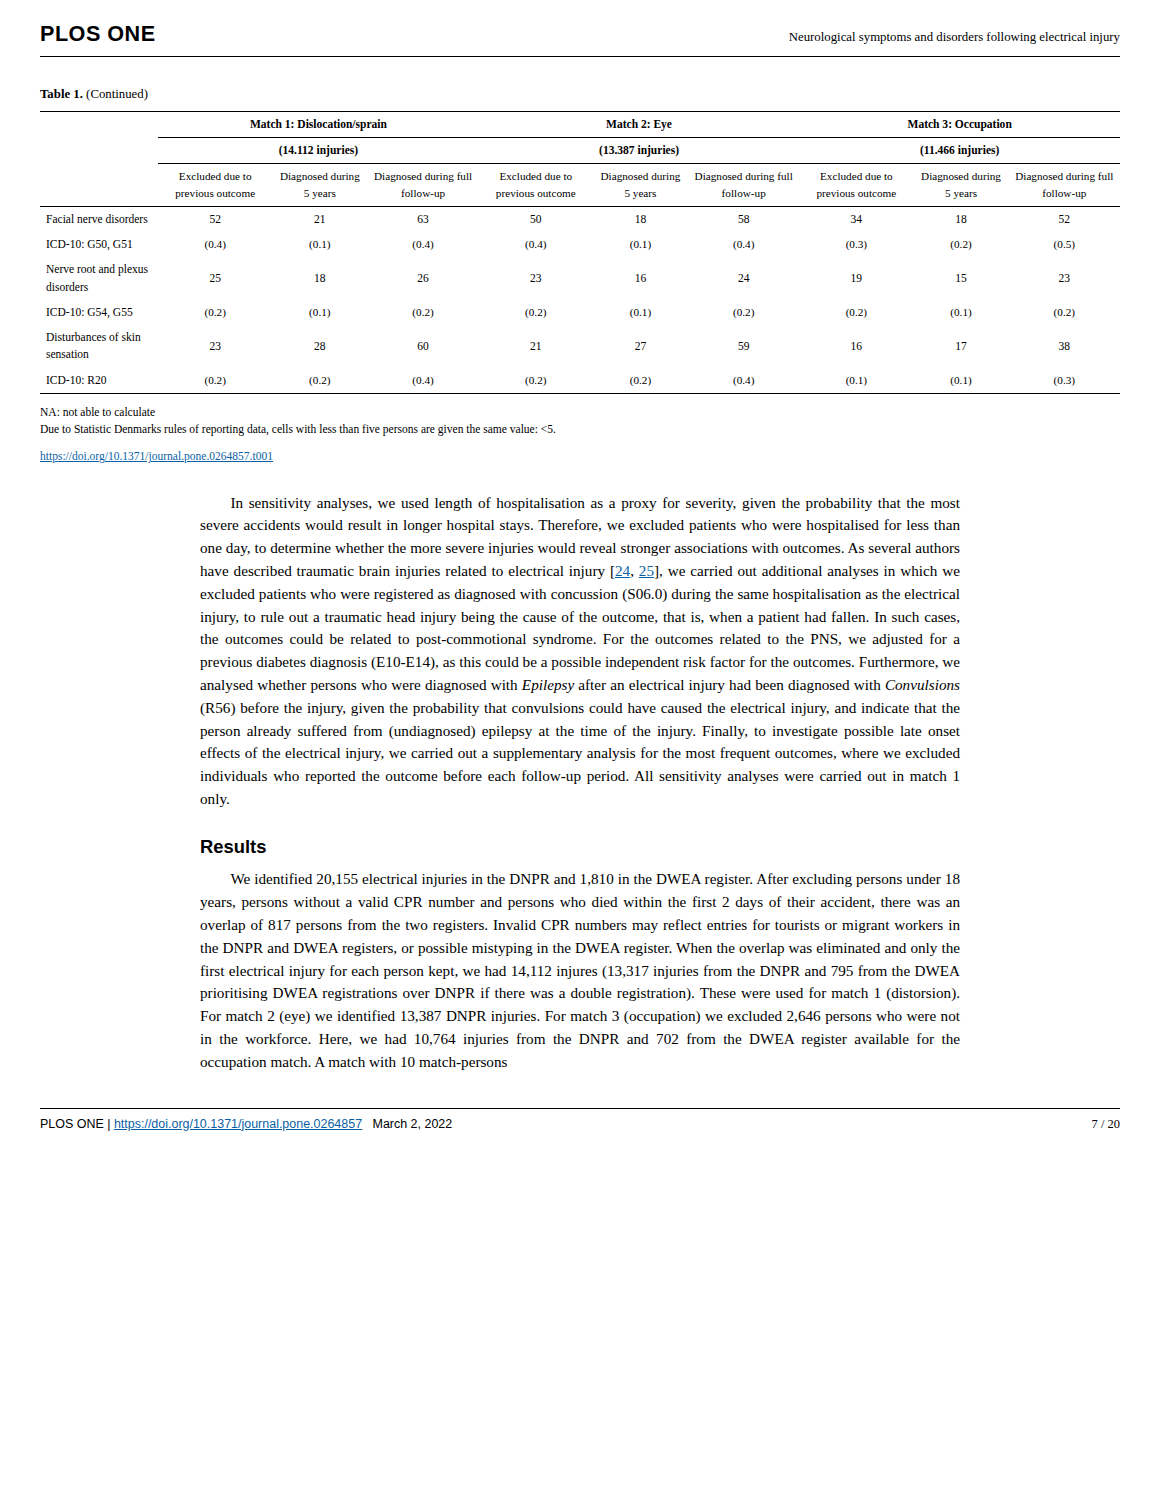PLOS ONE
Neurological symptoms and disorders following electrical injury
Table 1. (Continued)
| | Match 1: Dislocation/sprain | Match 2: Eye | Match 3: Occupation |
| --- | --- | --- | --- |
| (14.112 injuries) | (13.387 injuries) | (11.466 injuries) |
| Excluded due to previous outcome | Diagnosed during 5 years | Diagnosed during full follow-up | Excluded due to previous outcome | Diagnosed during 5 years | Diagnosed during full follow-up | Excluded due to previous outcome | Diagnosed during 5 years | Diagnosed during full follow-up |
| Facial nerve disorders | 52 | 21 | 63 | 50 | 18 | 58 | 34 | 18 | 52 |
| ICD-10: G50, G51 | (0.4) | (0.1) | (0.4) | (0.4) | (0.1) | (0.4) | (0.3) | (0.2) | (0.5) |
| Nerve root and plexus disorders | 25 | 18 | 26 | 23 | 16 | 24 | 19 | 15 | 23 |
| ICD-10: G54, G55 | (0.2) | (0.1) | (0.2) | (0.2) | (0.1) | (0.2) | (0.2) | (0.1) | (0.2) |
| Disturbances of skin sensation | 23 | 28 | 60 | 21 | 27 | 59 | 16 | 17 | 38 |
| ICD-10: R20 | (0.2) | (0.2) | (0.4) | (0.2) | (0.2) | (0.4) | (0.1) | (0.1) | (0.3) |
NA: not able to calculate
Due to Statistic Denmarks rules of reporting data, cells with less than five persons are given the same value: <5.
https://doi.org/10.1371/journal.pone.0264857.t001
In sensitivity analyses, we used length of hospitalisation as a proxy for severity, given the probability that the most severe accidents would result in longer hospital stays. Therefore, we excluded patients who were hospitalised for less than one day, to determine whether the more severe injuries would reveal stronger associations with outcomes. As several authors have described traumatic brain injuries related to electrical injury [24, 25], we carried out additional analyses in which we excluded patients who were registered as diagnosed with concussion (S06.0) during the same hospitalisation as the electrical injury, to rule out a traumatic head injury being the cause of the outcome, that is, when a patient had fallen. In such cases, the outcomes could be related to post-commotional syndrome. For the outcomes related to the PNS, we adjusted for a previous diabetes diagnosis (E10-E14), as this could be a possible independent risk factor for the outcomes. Furthermore, we analysed whether persons who were diagnosed with Epilepsy after an electrical injury had been diagnosed with Convulsions (R56) before the injury, given the probability that convulsions could have caused the electrical injury, and indicate that the person already suffered from (undiagnosed) epilepsy at the time of the injury. Finally, to investigate possible late onset effects of the electrical injury, we carried out a supplementary analysis for the most frequent outcomes, where we excluded individuals who reported the outcome before each follow-up period. All sensitivity analyses were carried out in match 1 only.
Results
We identified 20,155 electrical injuries in the DNPR and 1,810 in the DWEA register. After excluding persons under 18 years, persons without a valid CPR number and persons who died within the first 2 days of their accident, there was an overlap of 817 persons from the two registers. Invalid CPR numbers may reflect entries for tourists or migrant workers in the DNPR and DWEA registers, or possible mistyping in the DWEA register. When the overlap was eliminated and only the first electrical injury for each person kept, we had 14,112 injures (13,317 injuries from the DNPR and 795 from the DWEA prioritising DWEA registrations over DNPR if there was a double registration). These were used for match 1 (distorsion). For match 2 (eye) we identified 13,387 DNPR injuries. For match 3 (occupation) we excluded 2,646 persons who were not in the workforce. Here, we had 10,764 injuries from the DNPR and 702 from the DWEA register available for the occupation match. A match with 10 match-persons
PLOS ONE | https://doi.org/10.1371/journal.pone.0264857 March 2, 2022
7 / 20